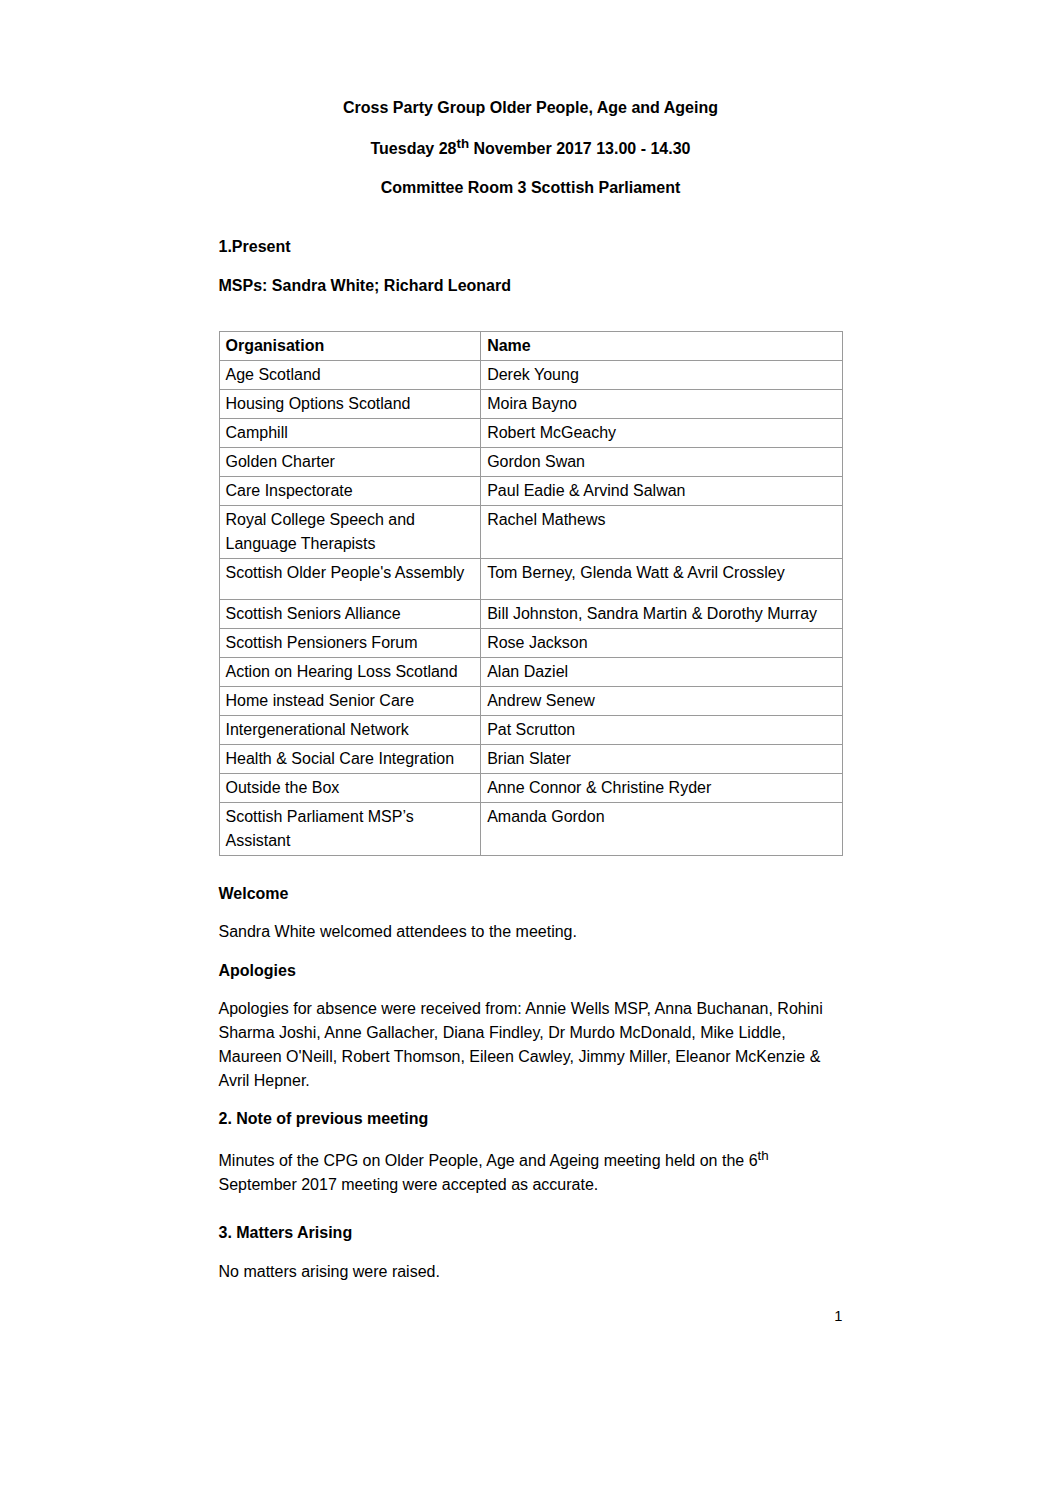Cross Party Group Older People, Age and Ageing
Tuesday 28th November 2017 13.00 - 14.30
Committee Room 3 Scottish Parliament
1.Present
MSPs: Sandra White; Richard Leonard
| Organisation | Name |
| --- | --- |
| Age Scotland | Derek Young |
| Housing Options Scotland | Moira Bayno |
| Camphill | Robert McGeachy |
| Golden Charter | Gordon Swan |
| Care Inspectorate | Paul Eadie & Arvind Salwan |
| Royal College Speech and Language Therapists | Rachel Mathews |
| Scottish Older People's Assembly | Tom Berney, Glenda Watt & Avril Crossley |
| Scottish Seniors Alliance | Bill Johnston, Sandra Martin & Dorothy Murray |
| Scottish Pensioners Forum | Rose Jackson |
| Action on Hearing Loss Scotland | Alan Daziel |
| Home instead Senior Care | Andrew Senew |
| Intergenerational Network | Pat Scrutton |
| Health & Social Care Integration | Brian Slater |
| Outside the Box | Anne Connor & Christine Ryder |
| Scottish Parliament MSP’s Assistant | Amanda Gordon |
Welcome
Sandra White welcomed attendees to the meeting.
Apologies
Apologies for absence were received from: Annie Wells MSP, Anna Buchanan, Rohini Sharma Joshi, Anne Gallacher, Diana Findley, Dr Murdo McDonald, Mike Liddle, Maureen O'Neill, Robert Thomson, Eileen Cawley, Jimmy Miller, Eleanor McKenzie & Avril Hepner.
2. Note of previous meeting
Minutes of the CPG on Older People, Age and Ageing meeting held on the 6th September 2017 meeting were accepted as accurate.
3. Matters Arising
No matters arising were raised.
1